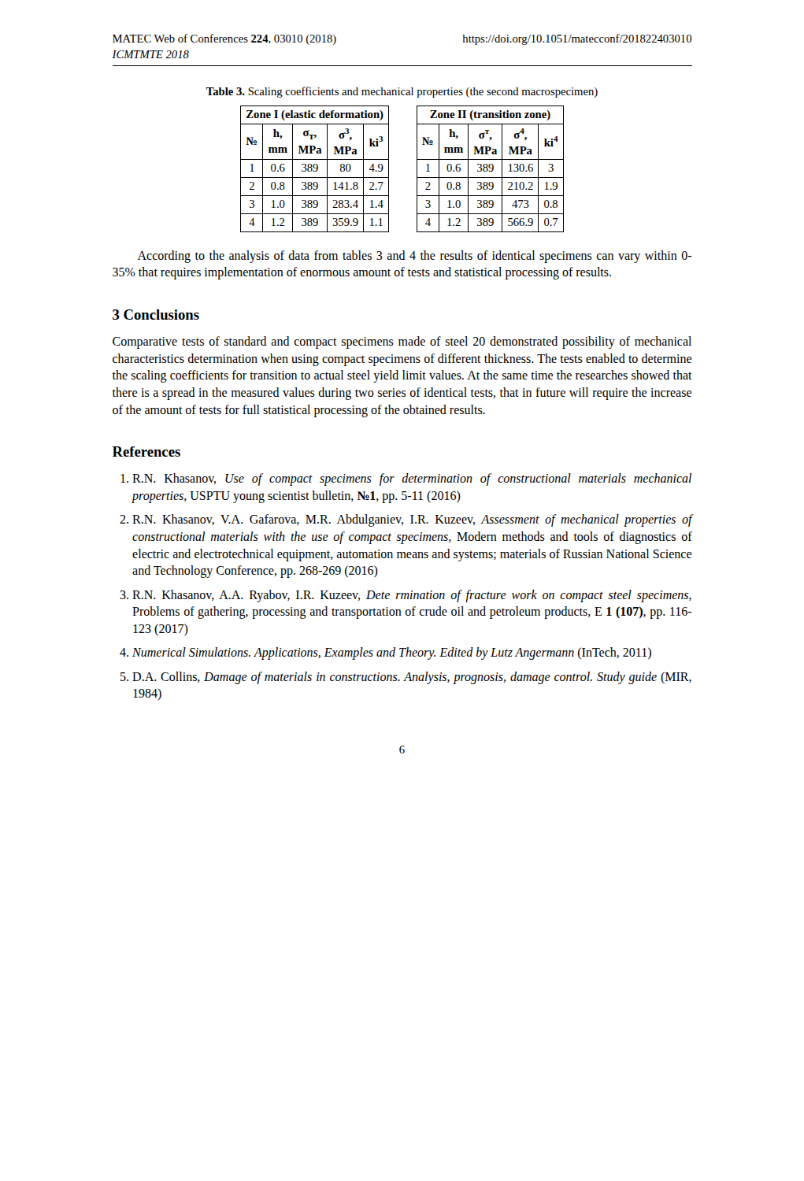MATEC Web of Conferences 224, 03010 (2018)
ICMTMTE 2018
https://doi.org/10.1051/matecconf/201822403010
Table 3. Scaling coefficients and mechanical properties (the second macrospecimen)
| Zone I (elastic deformation) |
| --- |
| № | h, mm | σ т , MPa | σ 3 , MPa | ki 3 |
| 1 | 0.6 | 389 | 80 | 4.9 |
| 2 | 0.8 | 389 | 141.8 | 2.7 |
| 3 | 1.0 | 389 | 283.4 | 1.4 |
| 4 | 1.2 | 389 | 359.9 | 1.1 |
| Zone II (transition zone) |
| --- |
| № | h, mm | σ т , MPa | σ 4 , MPa | ki 4 |
| 1 | 0.6 | 389 | 130.6 | 3 |
| 2 | 0.8 | 389 | 210.2 | 1.9 |
| 3 | 1.0 | 389 | 473 | 0.8 |
| 4 | 1.2 | 389 | 566.9 | 0.7 |
According to the analysis of data from tables 3 and 4 the results of identical specimens can vary within 0-35% that requires implementation of enormous amount of tests and statistical processing of results.
3 Conclusions
Comparative tests of standard and compact specimens made of steel 20 demonstrated possibility of mechanical characteristics determination when using compact specimens of different thickness. The tests enabled to determine the scaling coefficients for transition to actual steel yield limit values. At the same time the researches showed that there is a spread in the measured values during two series of identical tests, that in future will require the increase of the amount of tests for full statistical processing of the obtained results.
References
R.N. Khasanov, Use of compact specimens for determination of constructional materials mechanical properties, USPTU young scientist bulletin, №1, pp. 5-11 (2016)
R.N. Khasanov, V.A. Gafarova, M.R. Abdulganiev, I.R. Kuzeev, Assessment of mechanical properties of constructional materials with the use of compact specimens, Modern methods and tools of diagnostics of electric and electrotechnical equipment, automation means and systems; materials of Russian National Science and Technology Conference, pp. 268-269 (2016)
R.N. Khasanov, A.A. Ryabov, I.R. Kuzeev, Dete rmination of fracture work on compact steel specimens, Problems of gathering, processing and transportation of crude oil and petroleum products, E 1 (107), pp. 116-123 (2017)
Numerical Simulations. Applications, Examples and Theory. Edited by Lutz Angermann (InTech, 2011)
D.A. Collins, Damage of materials in constructions. Analysis, prognosis, damage control. Study guide (MIR, 1984)
6